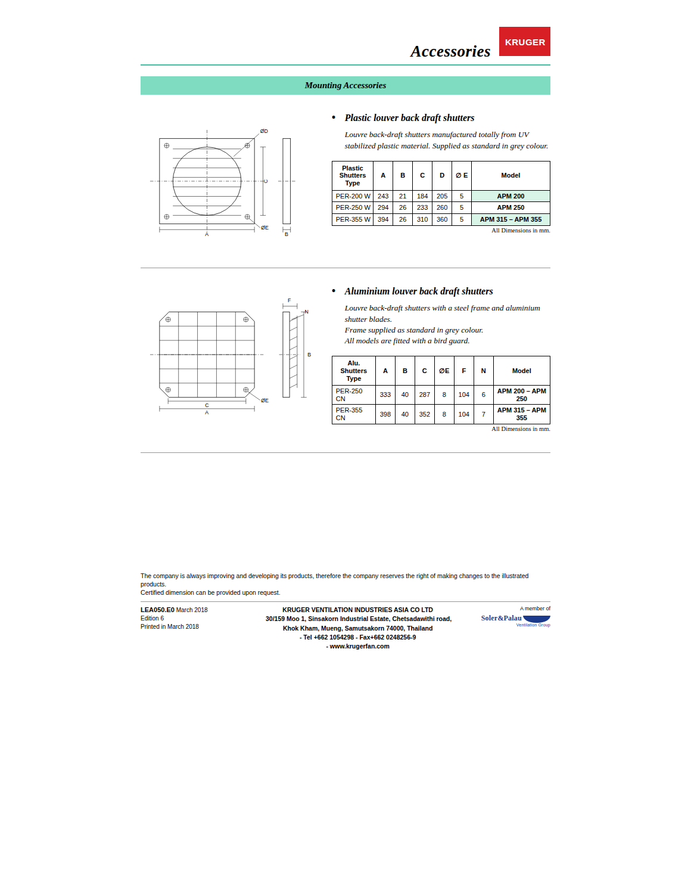Accessories
KRUGER
Mounting Accessories
ØD ØE A C B
Plastic louver back draft shutters
Louvre back-draft shutters manufactured totally from UV stabilized plastic material. Supplied as standard in grey colour.
| Plastic Shutters Type | A | B | C | D | ∅ E | Model |
| --- | --- | --- | --- | --- | --- | --- |
| PER-200 W | 243 | 21 | 184 | 205 | 5 | APM 200 |
| PER-250 W | 294 | 26 | 233 | 260 | 5 | APM 250 |
| PER-355 W | 394 | 26 | 310 | 360 | 5 | APM 315 – APM 355 |
All Dimensions in mm.
ØE C A F N B
Aluminium louver back draft shutters
Louvre back-draft shutters with a steel frame and aluminium shutter blades.
Frame supplied as standard in grey colour.
All models are fitted with a bird guard.
| Alu. Shutters Type | A | B | C | ∅E | F | N | Model |
| --- | --- | --- | --- | --- | --- | --- | --- |
| PER-250 CN | 333 | 40 | 287 | 8 | 104 | 6 | APM 200 – APM 250 |
| PER-355 CN | 398 | 40 | 352 | 8 | 104 | 7 | APM 315 – APM 355 |
All Dimensions in mm.
The company is always improving and developing its products, therefore the company reserves the right of making changes to the illustrated products.
Certified dimension can be provided upon request.
LEA050.E0 March 2018
Edition 6
Printed in March 2018
KRUGER VENTILATION INDUSTRIES ASIA CO LTD
30/159 Moo 1, Sinsakorn Industrial Estate, Chetsadawithi road,
Khok Kham, Mueng, Samutsakorn 74000, Thailand
- Tel +662 1054298 - Fax+662 0248256-9
- www.krugerfan.com
A member of
Soler&Palau
Ventilation Group